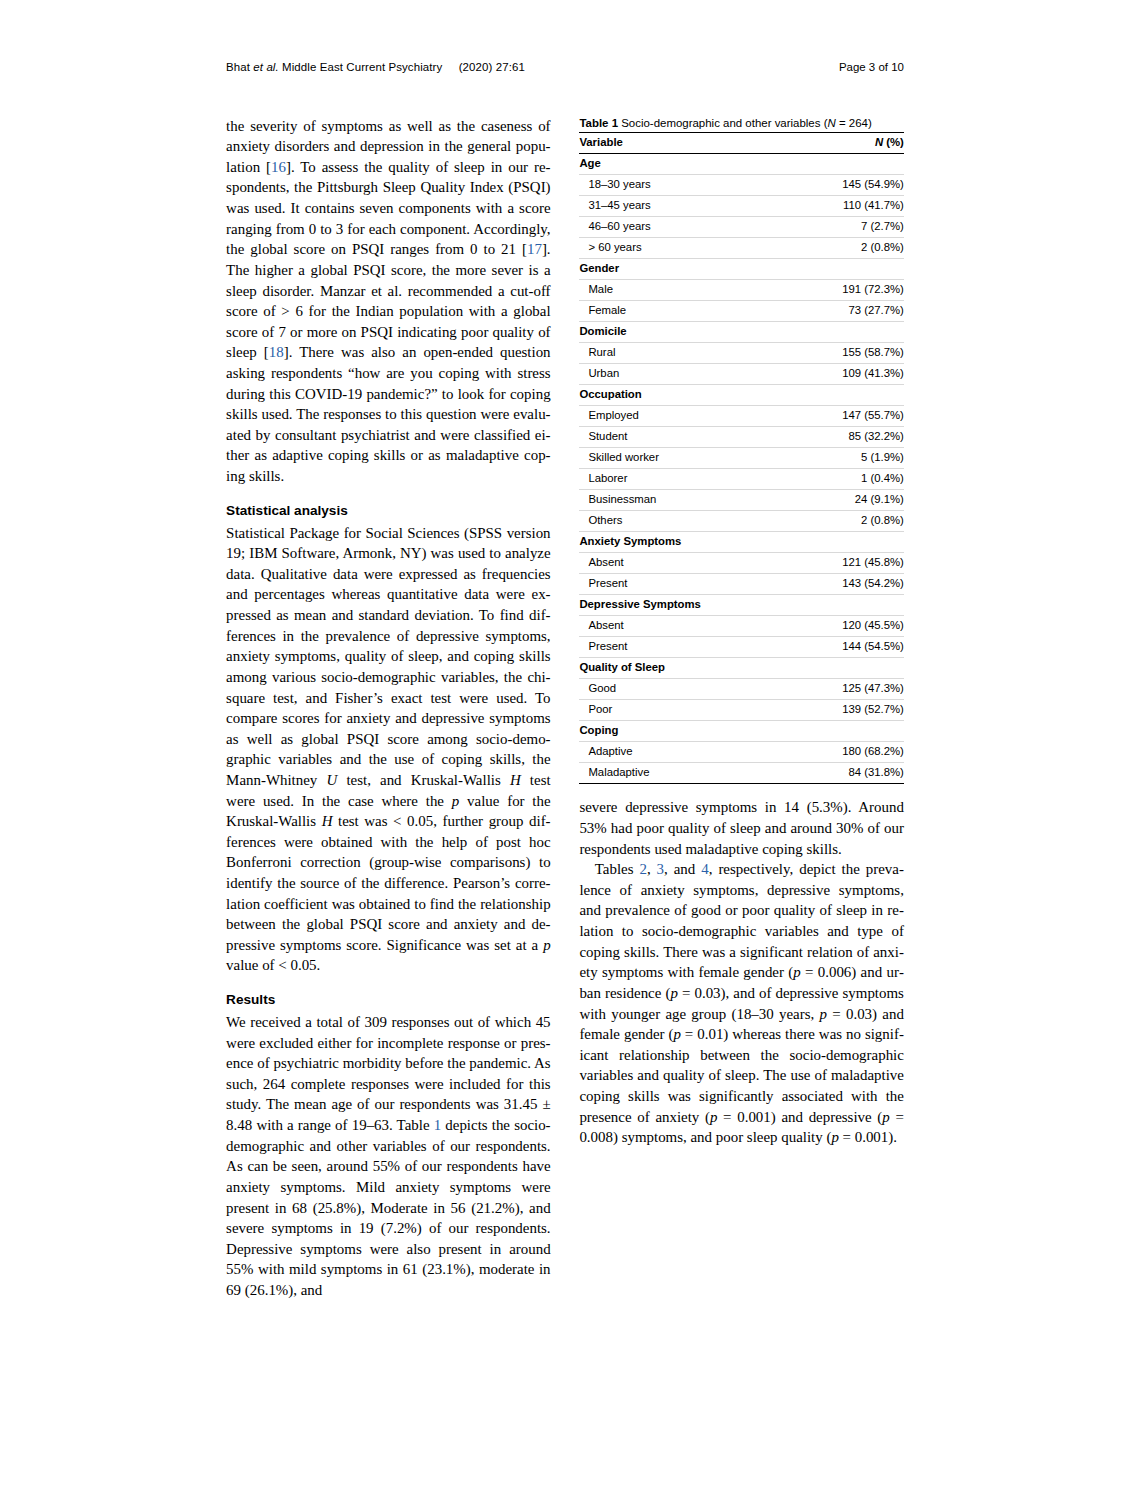Bhat et al. Middle East Current Psychiatry (2020) 27:61
Page 3 of 10
the severity of symptoms as well as the caseness of anxiety disorders and depression in the general population [16]. To assess the quality of sleep in our respondents, the Pittsburgh Sleep Quality Index (PSQI) was used. It contains seven components with a score ranging from 0 to 3 for each component. Accordingly, the global score on PSQI ranges from 0 to 21 [17]. The higher a global PSQI score, the more sever is a sleep disorder. Manzar et al. recommended a cut-off score of > 6 for the Indian population with a global score of 7 or more on PSQI indicating poor quality of sleep [18]. There was also an open-ended question asking respondents “how are you coping with stress during this COVID-19 pandemic?” to look for coping skills used. The responses to this question were evaluated by consultant psychiatrist and were classified either as adaptive coping skills or as maladaptive coping skills.
Statistical analysis
Statistical Package for Social Sciences (SPSS version 19; IBM Software, Armonk, NY) was used to analyze data. Qualitative data were expressed as frequencies and percentages whereas quantitative data were expressed as mean and standard deviation. To find differences in the prevalence of depressive symptoms, anxiety symptoms, quality of sleep, and coping skills among various socio-demographic variables, the chi-square test, and Fisher’s exact test were used. To compare scores for anxiety and depressive symptoms as well as global PSQI score among socio-demographic variables and the use of coping skills, the Mann-Whitney U test, and Kruskal-Wallis H test were used. In the case where the p value for the Kruskal-Wallis H test was < 0.05, further group differences were obtained with the help of post hoc Bonferroni correction (group-wise comparisons) to identify the source of the difference. Pearson’s correlation coefficient was obtained to find the relationship between the global PSQI score and anxiety and depressive symptoms score. Significance was set at a p value of < 0.05.
Results
We received a total of 309 responses out of which 45 were excluded either for incomplete response or presence of psychiatric morbidity before the pandemic. As such, 264 complete responses were included for this study. The mean age of our respondents was 31.45 ± 8.48 with a range of 19–63. Table 1 depicts the socio-demographic and other variables of our respondents. As can be seen, around 55% of our respondents have anxiety symptoms. Mild anxiety symptoms were present in 68 (25.8%), Moderate in 56 (21.2%), and severe symptoms in 19 (7.2%) of our respondents. Depressive symptoms were also present in around 55% with mild symptoms in 61 (23.1%), moderate in 69 (26.1%), and
Table 1 Socio-demographic and other variables (N = 264)
| Variable | N (%) |
| --- | --- |
| Age | |
| 18–30 years | 145 (54.9%) |
| 31–45 years | 110 (41.7%) |
| 46–60 years | 7 (2.7%) |
| > 60 years | 2 (0.8%) |
| Gender | |
| Male | 191 (72.3%) |
| Female | 73 (27.7%) |
| Domicile | |
| Rural | 155 (58.7%) |
| Urban | 109 (41.3%) |
| Occupation | |
| Employed | 147 (55.7%) |
| Student | 85 (32.2%) |
| Skilled worker | 5 (1.9%) |
| Laborer | 1 (0.4%) |
| Businessman | 24 (9.1%) |
| Others | 2 (0.8%) |
| Anxiety Symptoms | |
| Absent | 121 (45.8%) |
| Present | 143 (54.2%) |
| Depressive Symptoms | |
| Absent | 120 (45.5%) |
| Present | 144 (54.5%) |
| Quality of Sleep | |
| Good | 125 (47.3%) |
| Poor | 139 (52.7%) |
| Coping | |
| Adaptive | 180 (68.2%) |
| Maladaptive | 84 (31.8%) |
severe depressive symptoms in 14 (5.3%). Around 53% had poor quality of sleep and around 30% of our respondents used maladaptive coping skills.
Tables 2, 3, and 4, respectively, depict the prevalence of anxiety symptoms, depressive symptoms, and prevalence of good or poor quality of sleep in relation to socio-demographic variables and type of coping skills. There was a significant relation of anxiety symptoms with female gender (p = 0.006) and urban residence (p = 0.03), and of depressive symptoms with younger age group (18–30 years, p = 0.03) and female gender (p = 0.01) whereas there was no significant relationship between the socio-demographic variables and quality of sleep. The use of maladaptive coping skills was significantly associated with the presence of anxiety (p = 0.001) and depressive (p = 0.008) symptoms, and poor sleep quality (p = 0.001).